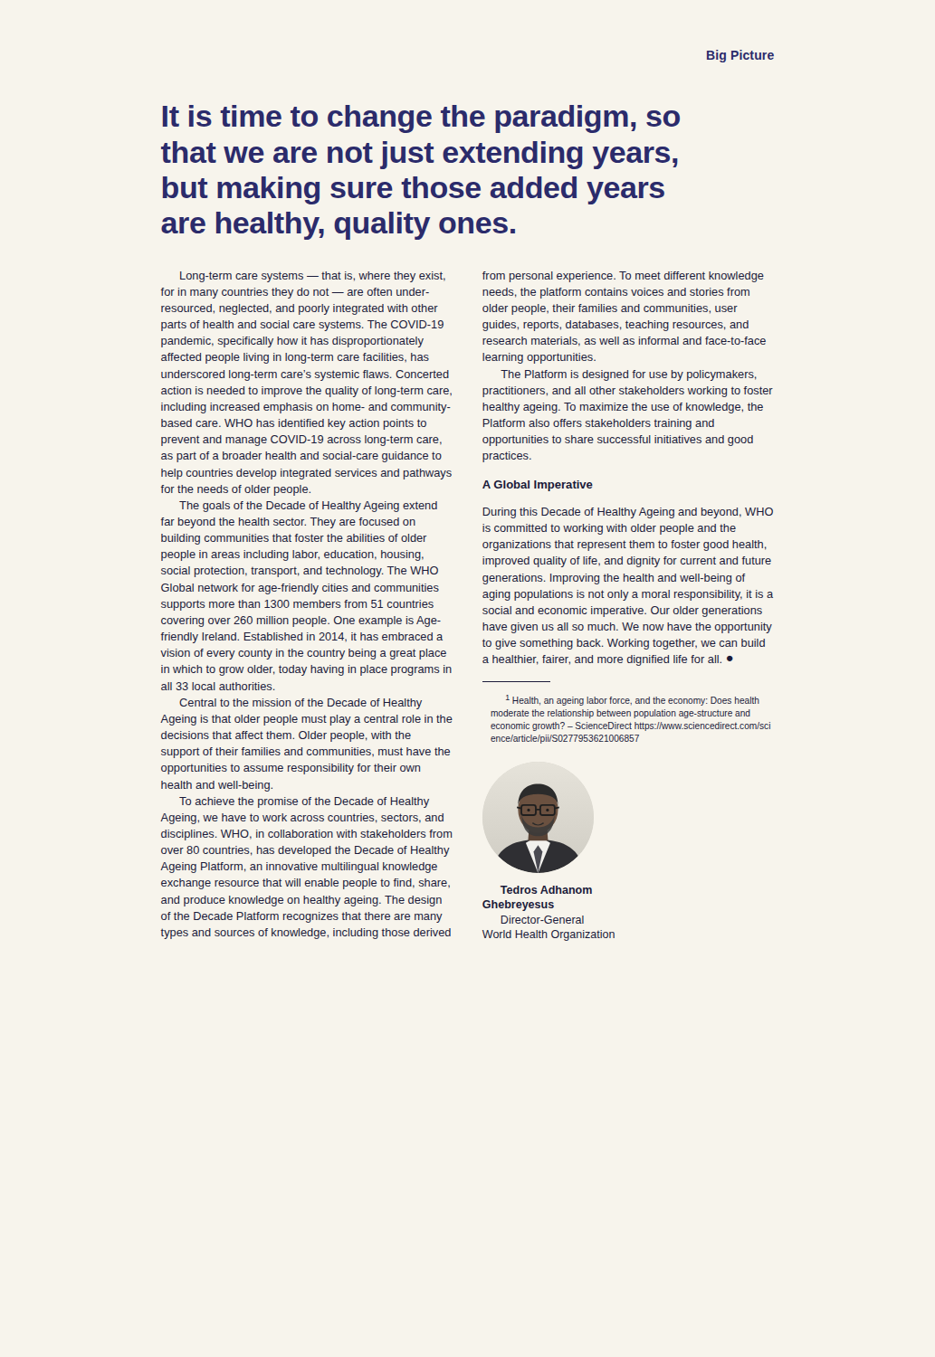Big Picture
It is time to change the paradigm, so that we are not just extending years, but making sure those added years are healthy, quality ones.
Long-term care systems — that is, where they exist, for in many countries they do not — are often under-resourced, neglected, and poorly integrated with other parts of health and social care systems. The COVID-19 pandemic, specifically how it has disproportionately affected people living in long-term care facilities, has underscored long-term care’s systemic flaws. Concerted action is needed to improve the quality of long-term care, including increased emphasis on home- and community-based care. WHO has identified key action points to prevent and manage COVID-19 across long-term care, as part of a broader health and social-care guidance to help countries develop integrated services and pathways for the needs of older people.
The goals of the Decade of Healthy Ageing extend far beyond the health sector. They are focused on building communities that foster the abilities of older people in areas including labor, education, housing, social protection, transport, and technology. The WHO Global network for age-friendly cities and communities supports more than 1300 members from 51 countries covering over 260 million people. One example is Age-friendly Ireland. Established in 2014, it has embraced a vision of every county in the country being a great place in which to grow older, today having in place programs in all 33 local authorities.
Central to the mission of the Decade of Healthy Ageing is that older people must play a central role in the decisions that affect them. Older people, with the support of their families and communities, must have the opportunities to assume responsibility for their own health and well-being.
To achieve the promise of the Decade of Healthy Ageing, we have to work across countries, sectors, and disciplines. WHO, in collaboration with stakeholders from over 80 countries, has developed the Decade of Healthy Ageing Platform, an innovative multilingual knowledge exchange resource that will enable people to find, share, and produce knowledge on healthy ageing. The design of the Decade Platform recognizes that there are many types and sources of knowledge, including those derived from personal experience. To meet different knowledge needs, the platform contains voices and stories from older people, their families and communities, user guides, reports, databases, teaching resources, and research materials, as well as informal and face-to-face learning opportunities.
The Platform is designed for use by policymakers, practitioners, and all other stakeholders working to foster healthy ageing. To maximize the use of knowledge, the Platform also offers stakeholders training and opportunities to share successful initiatives and good practices.
A Global Imperative
During this Decade of Healthy Ageing and beyond, WHO is committed to working with older people and the organizations that represent them to foster good health, improved quality of life, and dignity for current and future generations. Improving the health and well-being of aging populations is not only a moral responsibility, it is a social and economic imperative. Our older generations have given us all so much. We now have the opportunity to give something back. Working together, we can build a healthier, fairer, and more dignified life for all. ●
1 Health, an ageing labor force, and the economy: Does health moderate the relationship between population age-structure and economic growth? – ScienceDirect https://www.sciencedirect.com/science/article/pii/S0277953621006857
Tedros Adhanom
Ghebreyesus
Director-General
World Health Organization